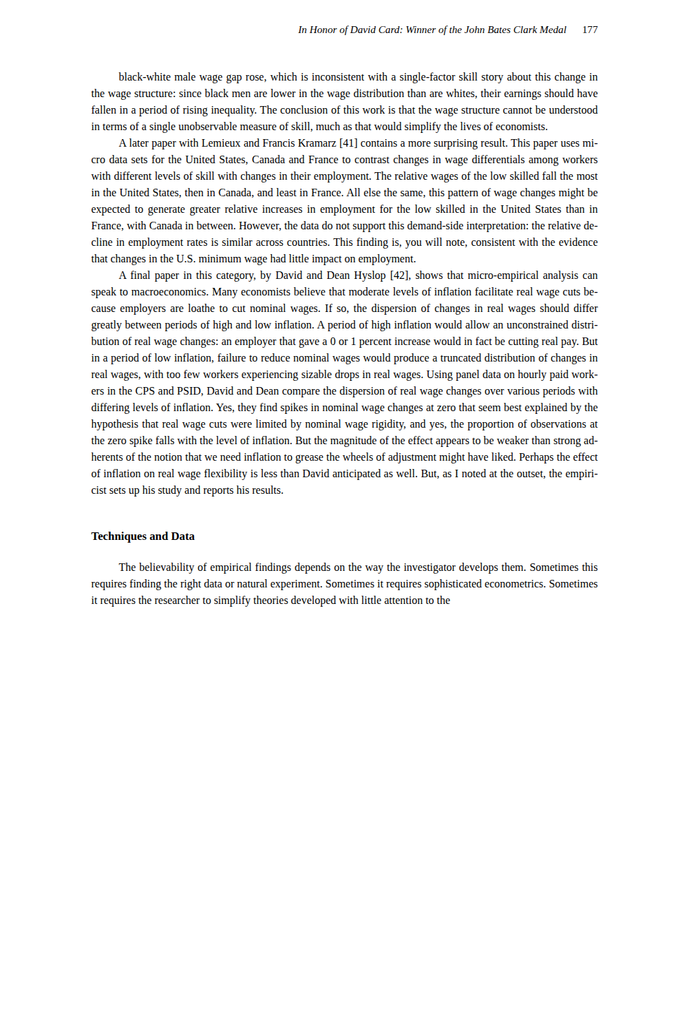In Honor of David Card: Winner of the John Bates Clark Medal 177
black-white male wage gap rose, which is inconsistent with a single-factor skill story about this change in the wage structure: since black men are lower in the wage distribution than are whites, their earnings should have fallen in a period of rising inequality. The conclusion of this work is that the wage structure cannot be understood in terms of a single unobservable measure of skill, much as that would simplify the lives of economists.
A later paper with Lemieux and Francis Kramarz [41] contains a more surprising result. This paper uses micro data sets for the United States, Canada and France to contrast changes in wage differentials among workers with different levels of skill with changes in their employment. The relative wages of the low skilled fall the most in the United States, then in Canada, and least in France. All else the same, this pattern of wage changes might be expected to generate greater relative increases in employment for the low skilled in the United States than in France, with Canada in between. However, the data do not support this demand-side interpretation: the relative decline in employment rates is similar across countries. This finding is, you will note, consistent with the evidence that changes in the U.S. minimum wage had little impact on employment.
A final paper in this category, by David and Dean Hyslop [42], shows that micro-empirical analysis can speak to macroeconomics. Many economists believe that moderate levels of inflation facilitate real wage cuts because employers are loathe to cut nominal wages. If so, the dispersion of changes in real wages should differ greatly between periods of high and low inflation. A period of high inflation would allow an unconstrained distribution of real wage changes: an employer that gave a 0 or 1 percent increase would in fact be cutting real pay. But in a period of low inflation, failure to reduce nominal wages would produce a truncated distribution of changes in real wages, with too few workers experiencing sizable drops in real wages. Using panel data on hourly paid workers in the CPS and PSID, David and Dean compare the dispersion of real wage changes over various periods with differing levels of inflation. Yes, they find spikes in nominal wage changes at zero that seem best explained by the hypothesis that real wage cuts were limited by nominal wage rigidity, and yes, the proportion of observations at the zero spike falls with the level of inflation. But the magnitude of the effect appears to be weaker than strong adherents of the notion that we need inflation to grease the wheels of adjustment might have liked. Perhaps the effect of inflation on real wage flexibility is less than David anticipated as well. But, as I noted at the outset, the empiricist sets up his study and reports his results.
Techniques and Data
The believability of empirical findings depends on the way the investigator develops them. Sometimes this requires finding the right data or natural experiment. Sometimes it requires sophisticated econometrics. Sometimes it requires the researcher to simplify theories developed with little attention to the